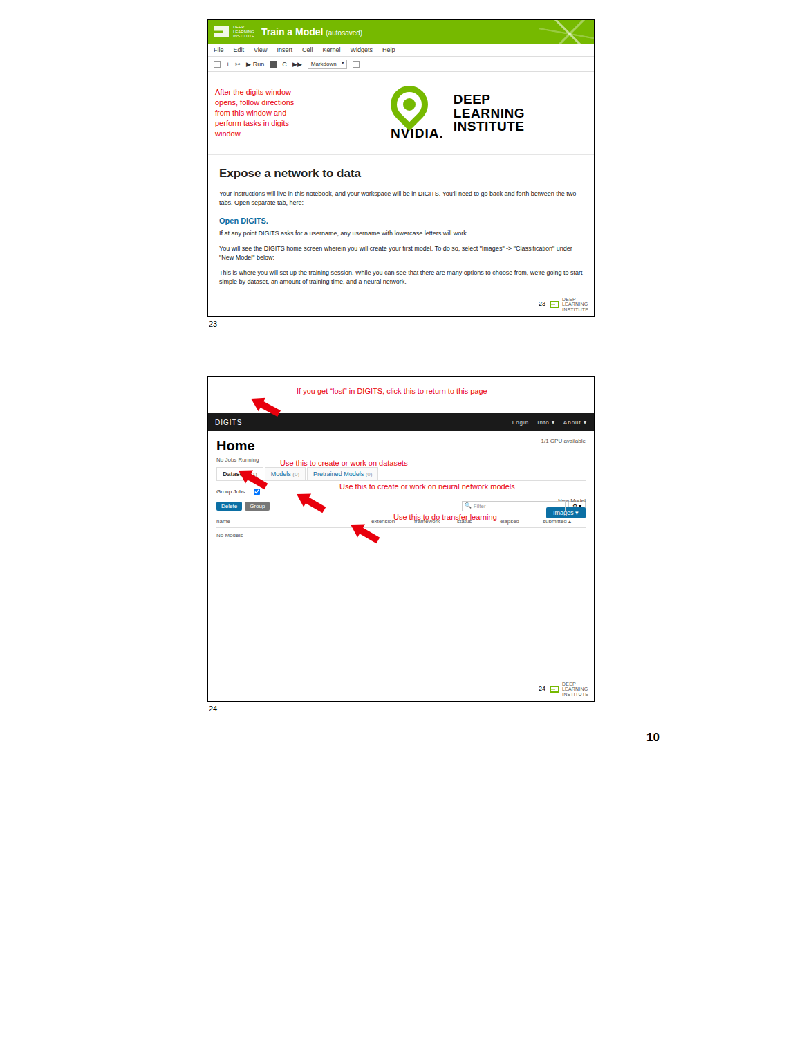DEEP
LEARNING
INSTITUTE
Train a Model (autosaved)
File Edit View Insert Cell Kernel Widgets Help
+ ✂ ▶ Run C ▶▶ Markdown
After the digits window
opens, follow directions
from this window and
perform tasks in digits
window.
NVIDIA.
DEEP
LEARNING
INSTITUTE
Expose a network to data
Your instructions will live in this notebook, and your workspace will be in DIGITS. You'll need to go back and forth between the two tabs. Open separate tab, here:
Open DIGITS.
If at any point DIGITS asks for a username, any username with lowercase letters will work.
You will see the DIGITS home screen wherein you will create your first model. To do so, select "Images" -> "Classification" under "New Model" below:
This is where you will set up the training session. While you can see that there are many options to choose from, we're going to start simple by dataset, an amount of training time, and a neural network.
23 DEEP
LEARNING
INSTITUTE
23
If you get “lost” in DIGITS, click this to return to this page
DIGITS
Login Info ▾About ▾
Home
No Jobs Running
1/1 GPU available
Datasets (1)
Models (0)
Pretrained Models (0)
New Model
Images ▾
Group Jobs:
Delete Group
Filter
⚙ ▾
name
extension
framework
status
elapsed
submitted ▴
No Models
Use this to create or work on datasets
Use this to create or work on neural network models
Use this to do transfer learning
24 DEEP
LEARNING
INSTITUTE
24
10